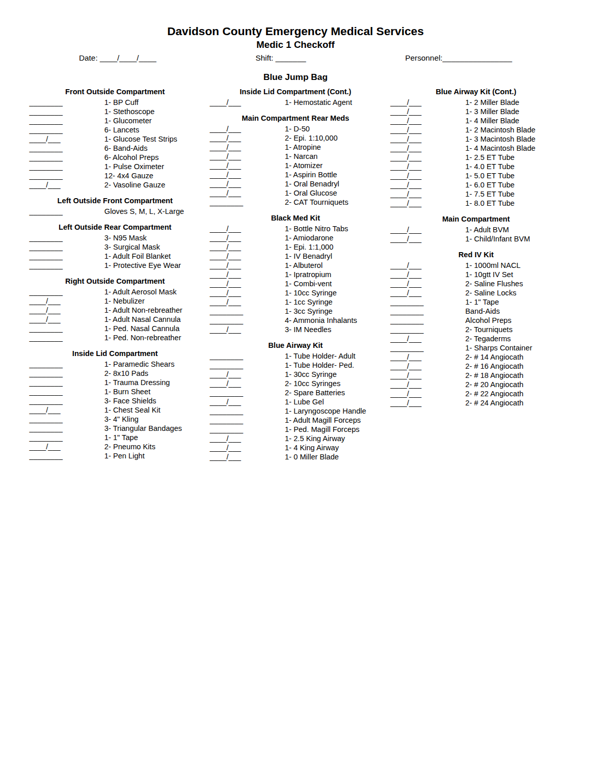Davidson County Emergency Medical Services
Medic 1 Checkoff
Date: ____/____/____ Shift: _______ Personnel:________________
Blue Jump Bag
Front Outside Compartment
| ________ | 1- BP Cuff |
| ________ | 1- Stethoscope |
| ________ | 1- Glucometer |
| ________ | 6- Lancets |
| ____/___ | 1- Glucose Test Strips |
| ________ | 6- Band-Aids |
| ________ | 6- Alcohol Preps |
| ________ | 1- Pulse Oximeter |
| ________ | 12- 4x4 Gauze |
| ____/___ | 2- Vasoline Gauze |
Left Outside Front Compartment
| ________ | Gloves S, M, L, X-Large |
Left Outside Rear Compartment
| ________ | 3- N95 Mask |
| ________ | 3- Surgical Mask |
| ________ | 1- Adult Foil Blanket |
| ________ | 1- Protective Eye Wear |
Right Outside Compartment
| ________ | 1- Adult Aerosol Mask |
| ____/___ | 1- Nebulizer |
| ____/___ | 1- Adult Non-rebreather |
| ____/___ | 1- Adult Nasal Cannula |
| ________ | 1- Ped. Nasal Cannula |
| ________ | 1- Ped. Non-rebreather |
Inside Lid Compartment
| ________ | 1- Paramedic Shears |
| ________ | 2- 8x10 Pads |
| ________ | 1- Trauma Dressing |
| ________ | 1- Burn Sheet |
| ________ | 3- Face Shields |
| ____/___ | 1- Chest Seal Kit |
| ________ | 3- 4" Kling |
| ________ | 3- Triangular Bandages |
| ________ | 1- 1" Tape |
| ____/___ | 2- Pneumo Kits |
| ________ | 1- Pen Light |
Inside Lid Compartment (Cont.)
| ____/___ | 1- Hemostatic Agent |
Main Compartment Rear Meds
| ____/___ | 1- D-50 |
| ____/___ | 2- Epi. 1:10,000 |
| ____/___ | 1- Atropine |
| ____/___ | 1- Narcan |
| ____/___ | 1- Atomizer |
| ____/___ | 1- Aspirin Bottle |
| ____/___ | 1- Oral Benadryl |
| ____/___ | 1- Oral Glucose |
| ________ | 2- CAT Tourniquets |
Black Med Kit
| ____/___ | 1- Bottle Nitro Tabs |
| ____/___ | 1- Amiodarone |
| ____/___ | 1- Epi. 1:1,000 |
| ____/___ | 1- IV Benadryl |
| ____/___ | 1- Albuterol |
| ____/___ | 1- Ipratropium |
| ____/___ | 1- Combi-vent |
| ____/___ | 1- 10cc Syringe |
| ____/___ | 1- 1cc Syringe |
| ________ | 1- 3cc Syringe |
| ________ | 4- Ammonia Inhalants |
| ____/___ | 3- IM Needles |
Blue Airway Kit
| ________ | 1- Tube Holder- Adult |
| ________ | 1- Tube Holder- Ped. |
| ____/___ | 1- 30cc Syringe |
| ____/___ | 2- 10cc Syringes |
| ________ | 2- Spare Batteries |
| ____/___ | 1- Lube Gel |
| ________ | 1- Laryngoscope Handle |
| ________ | 1- Adult Magill Forceps |
| ________ | 1- Ped. Magill Forceps |
| ____/___ | 1- 2.5 King Airway |
| ____/___ | 1- 4 King Airway |
| ____/___ | 1- 0 Miller Blade |
Blue Airway Kit (Cont.)
| ____/___ | 1- 2 Miller Blade |
| ____/___ | 1- 3 Miller Blade |
| ____/___ | 1- 4 Miller Blade |
| ____/___ | 1- 2 Macintosh Blade |
| ____/___ | 1- 3 Macintosh Blade |
| ____/___ | 1- 4 Macintosh Blade |
| ____/___ | 1- 2.5 ET Tube |
| ____/___ | 1- 4.0 ET Tube |
| ____/___ | 1- 5.0 ET Tube |
| ____/___ | 1- 6.0 ET Tube |
| ____/___ | 1- 7.5 ET Tube |
| ____/___ | 1- 8.0 ET Tube |
Main Compartment
| ____/___ | 1- Adult BVM |
| ____/___ | 1- Child/Infant BVM |
Red IV Kit
| ____/___ | 1- 1000ml NACL |
| ____/___ | 1- 10gtt IV Set |
| ____/___ | 2- Saline Flushes |
| ____/___ | 2- Saline Locks |
| ________ | 1- 1" Tape |
| ________ | Band-Aids |
| ________ | Alcohol Preps |
| ________ | 2- Tourniquets |
| ____/___ | 2- Tegaderms |
| ________ | 1- Sharps Container |
| ____/___ | 2- # 14 Angiocath |
| ____/___ | 2- # 16 Angiocath |
| ____/___ | 2- # 18 Angiocath |
| ____/___ | 2- # 20 Angiocath |
| ____/___ | 2- # 22 Angiocath |
| ____/___ | 2- # 24 Angiocath |